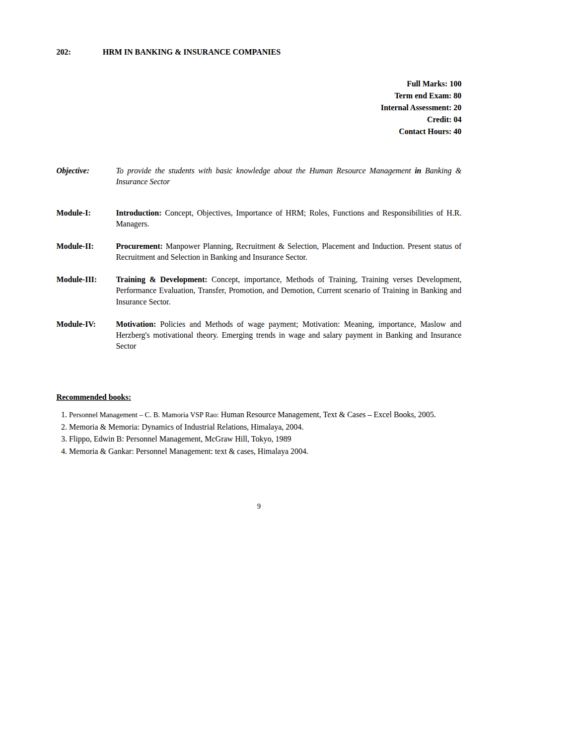202: HRM in Banking & Insurance Companies
Full Marks: 100
Term end Exam: 80
Internal Assessment: 20
Credit: 04
Contact Hours: 40
Objective:
To provide the students with basic knowledge about the Human Resource Management in Banking & Insurance Sector
Module-I:
Introduction: Concept, Objectives, Importance of HRM; Roles, Functions and Responsibilities of H.R. Managers.
Module-II:
Procurement: Manpower Planning, Recruitment & Selection, Placement and Induction. Present status of Recruitment and Selection in Banking and Insurance Sector.
Module-III:
Training & Development: Concept, importance, Methods of Training, Training verses Development, Performance Evaluation, Transfer, Promotion, and Demotion, Current scenario of Training in Banking and Insurance Sector.
Module-IV:
Motivation: Policies and Methods of wage payment; Motivation: Meaning, importance, Maslow and Herzberg's motivational theory. Emerging trends in wage and salary payment in Banking and Insurance Sector
Recommended books:
Personnel Management – C. B. Mamoria VSP Rao: Human Resource Management, Text & Cases – Excel Books, 2005.
Memoria & Memoria: Dynamics of Industrial Relations, Himalaya, 2004.
Flippo, Edwin B: Personnel Management, McGraw Hill, Tokyo, 1989
Memoria & Gankar: Personnel Management: text & cases, Himalaya 2004.
9